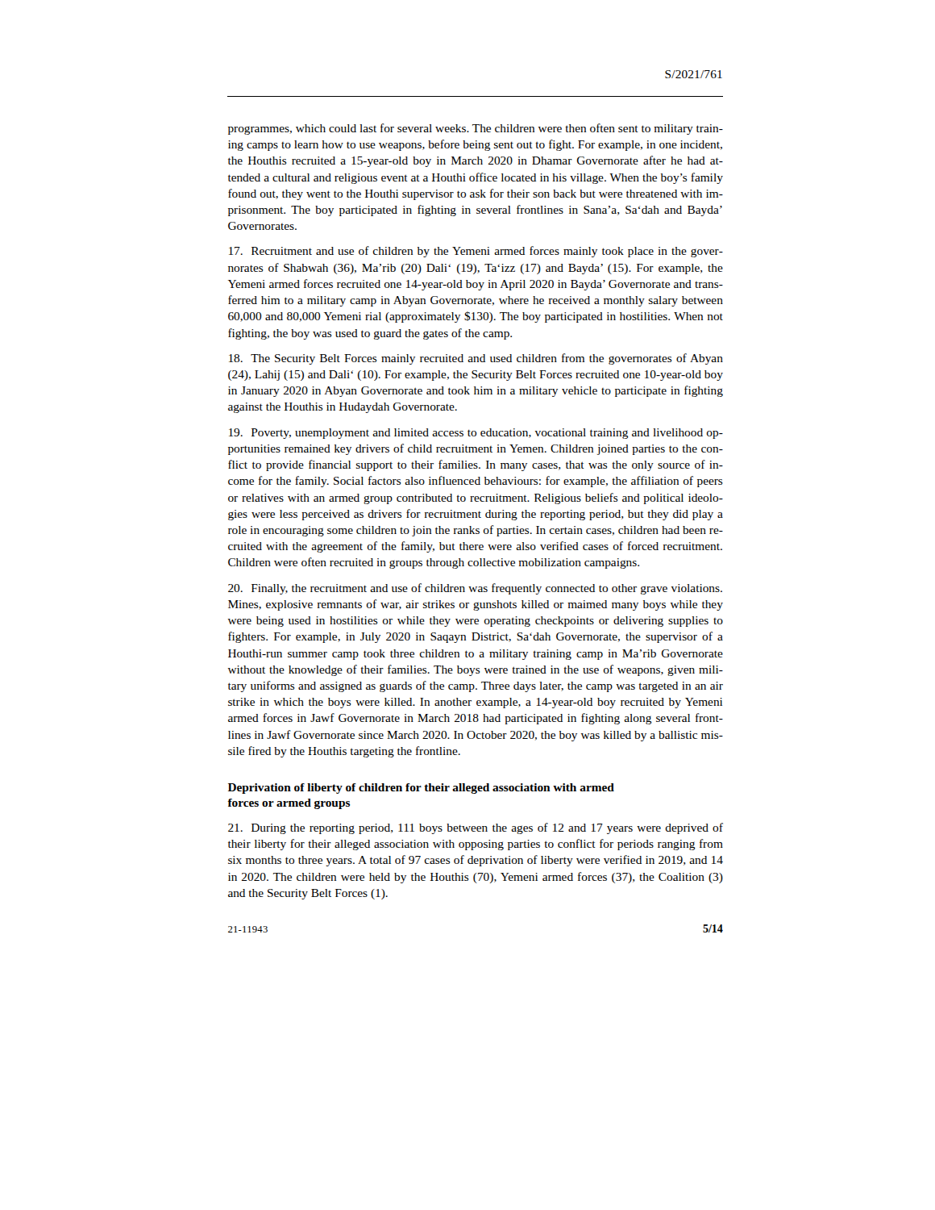S/2021/761
programmes, which could last for several weeks. The children were then often sent to military training camps to learn how to use weapons, before being sent out to fight. For example, in one incident, the Houthis recruited a 15-year-old boy in March 2020 in Dhamar Governorate after he had attended a cultural and religious event at a Houthi office located in his village. When the boy’s family found out, they went to the Houthi supervisor to ask for their son back but were threatened with imprisonment. The boy participated in fighting in several frontlines in Sana’a, Sa‘dah and Bayda’ Governorates.
17. Recruitment and use of children by the Yemeni armed forces mainly took place in the governorates of Shabwah (36), Ma’rib (20) Dali‘ (19), Ta‘izz (17) and Bayda’ (15). For example, the Yemeni armed forces recruited one 14-year-old boy in April 2020 in Bayda’ Governorate and transferred him to a military camp in Abyan Governorate, where he received a monthly salary between 60,000 and 80,000 Yemeni rial (approximately $130). The boy participated in hostilities. When not fighting, the boy was used to guard the gates of the camp.
18. The Security Belt Forces mainly recruited and used children from the governorates of Abyan (24), Lahij (15) and Dali‘ (10). For example, the Security Belt Forces recruited one 10-year-old boy in January 2020 in Abyan Governorate and took him in a military vehicle to participate in fighting against the Houthis in Hudaydah Governorate.
19. Poverty, unemployment and limited access to education, vocational training and livelihood opportunities remained key drivers of child recruitment in Yemen. Children joined parties to the conflict to provide financial support to their families. In many cases, that was the only source of income for the family. Social factors also influenced behaviours: for example, the affiliation of peers or relatives with an armed group contributed to recruitment. Religious beliefs and political ideologies were less perceived as drivers for recruitment during the reporting period, but they did play a role in encouraging some children to join the ranks of parties. In certain cases, children had been recruited with the agreement of the family, but there were also verified cases of forced recruitment. Children were often recruited in groups through collective mobilization campaigns.
20. Finally, the recruitment and use of children was frequently connected to other grave violations. Mines, explosive remnants of war, air strikes or gunshots killed or maimed many boys while they were being used in hostilities or while they were operating checkpoints or delivering supplies to fighters. For example, in July 2020 in Saqayn District, Sa‘dah Governorate, the supervisor of a Houthi-run summer camp took three children to a military training camp in Ma’rib Governorate without the knowledge of their families. The boys were trained in the use of weapons, given military uniforms and assigned as guards of the camp. Three days later, the camp was targeted in an air strike in which the boys were killed. In another example, a 14-year-old boy recruited by Yemeni armed forces in Jawf Governorate in March 2018 had participated in fighting along several frontlines in Jawf Governorate since March 2020. In October 2020, the boy was killed by a ballistic missile fired by the Houthis targeting the frontline.
Deprivation of liberty of children for their alleged association with armed
forces or armed groups
21. During the reporting period, 111 boys between the ages of 12 and 17 years were deprived of their liberty for their alleged association with opposing parties to conflict for periods ranging from six months to three years. A total of 97 cases of deprivation of liberty were verified in 2019, and 14 in 2020. The children were held by the Houthis (70), Yemeni armed forces (37), the Coalition (3) and the Security Belt Forces (1).
21-11943
5/14